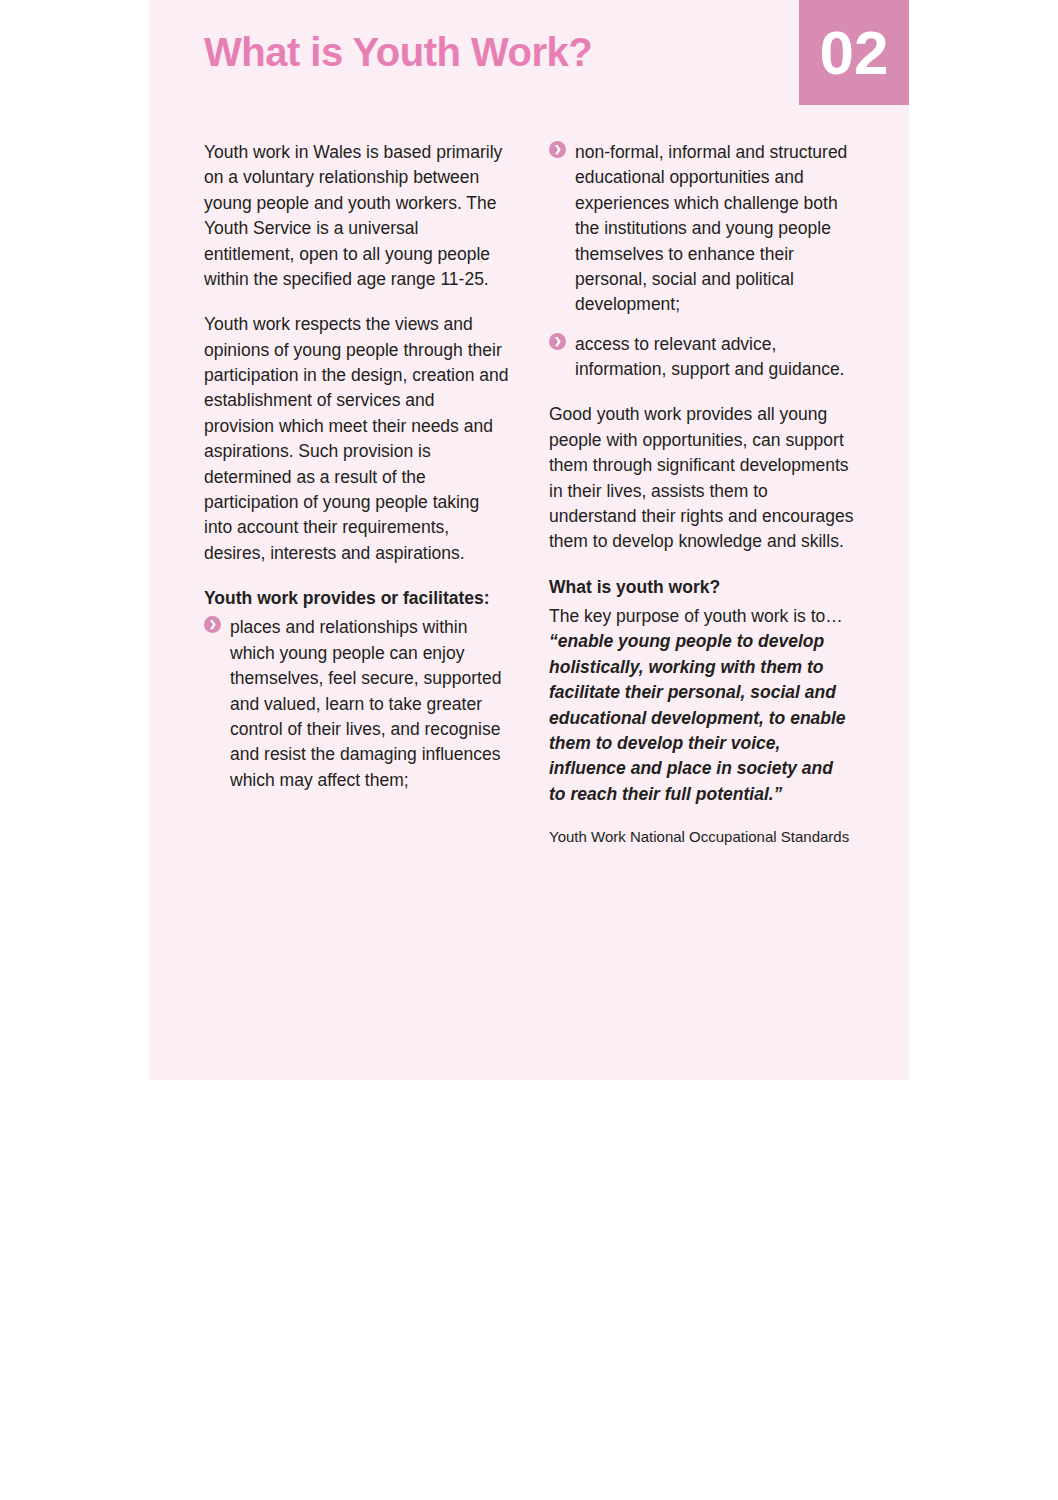What is Youth Work?
02
Youth work in Wales is based primarily on a voluntary relationship between young people and youth workers. The Youth Service is a universal entitlement, open to all young people within the specified age range 11-25.
Youth work respects the views and opinions of young people through their participation in the design, creation and establishment of services and provision which meet their needs and aspirations. Such provision is determined as a result of the participation of young people taking into account their requirements, desires, interests and aspirations.
Youth work provides or facilitates:
places and relationships within which young people can enjoy themselves, feel secure, supported and valued, learn to take greater control of their lives, and recognise and resist the damaging influences which may affect them;
non-formal, informal and structured educational opportunities and experiences which challenge both the institutions and young people themselves to enhance their personal, social and political development;
access to relevant advice, information, support and guidance.
Good youth work provides all young people with opportunities, can support them through significant developments in their lives, assists them to understand their rights and encourages them to develop knowledge and skills.
What is youth work?
The key purpose of youth work is to… “enable young people to develop holistically, working with them to facilitate their personal, social and educational development, to enable them to develop their voice, influence and place in society and to reach their full potential.”
Youth Work National Occupational Standards